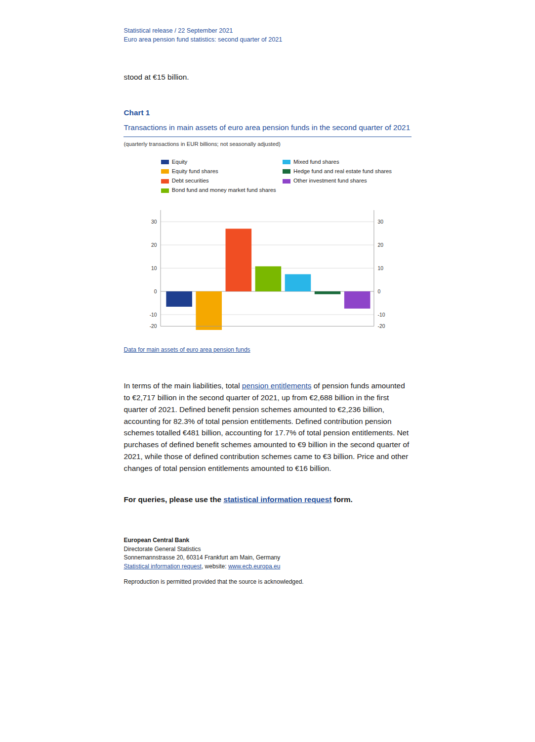Statistical release / 22 September 2021
Euro area pension fund statistics: second quarter of 2021
stood at €15 billion.
Chart 1
Transactions in main assets of euro area pension funds in the second quarter of 2021
(quarterly transactions in EUR billions; not seasonally adjusted)
Equity
Mixed fund shares
Equity fund shares
Hedge fund and real estate fund shares
Debt securities
Other investment fund shares
Bond fund and money market fund shares
30 20 10 0 -10 -20 30 20 10 0 -10 -20
Data for main assets of euro area pension funds
In terms of the main liabilities, total pension entitlements of pension funds amounted to €2,717 billion in the second quarter of 2021, up from €2,688 billion in the first quarter of 2021. Defined benefit pension schemes amounted to €2,236 billion, accounting for 82.3% of total pension entitlements. Defined contribution pension schemes totalled €481 billion, accounting for 17.7% of total pension entitlements. Net purchases of defined benefit schemes amounted to €9 billion in the second quarter of 2021, while those of defined contribution schemes came to €3 billion. Price and other changes of total pension entitlements amounted to €16 billion.
For queries, please use the statistical information request form.
European Central Bank
Directorate General Statistics
Sonnemannstrasse 20, 60314 Frankfurt am Main, Germany
Statistical information request, website: www.ecb.europa.eu
Reproduction is permitted provided that the source is acknowledged.